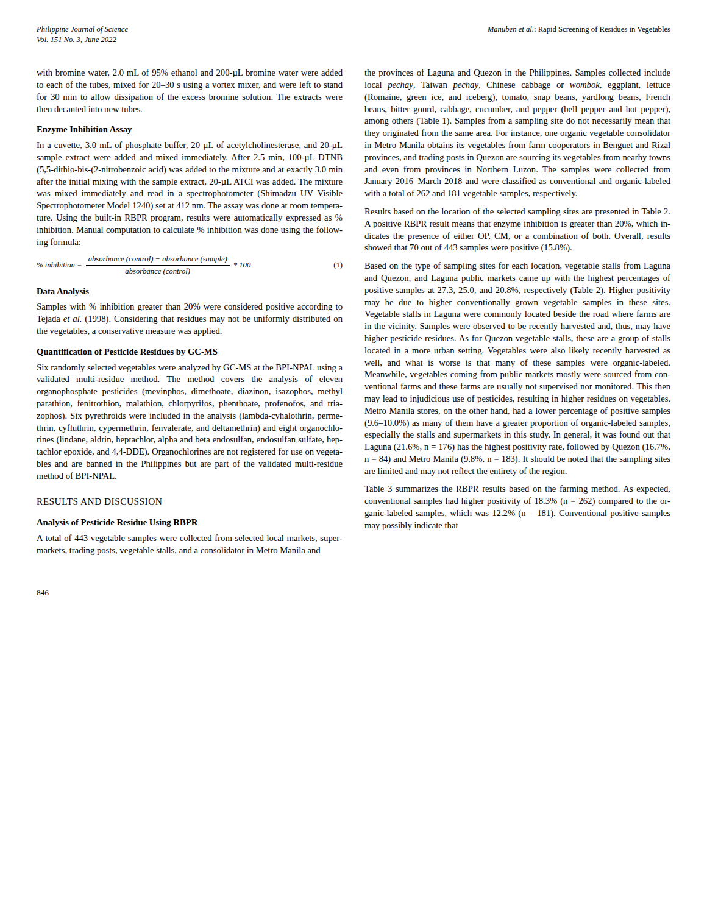Philippine Journal of Science
Vol. 151 No. 3, June 2022
Manuben et al.: Rapid Screening of Residues in Vegetables
with bromine water, 2.0 mL of 95% ethanol and 200-µL bromine water were added to each of the tubes, mixed for 20–30 s using a vortex mixer, and were left to stand for 30 min to allow dissipation of the excess bromine solution. The extracts were then decanted into new tubes.
Enzyme Inhibition Assay
In a cuvette, 3.0 mL of phosphate buffer, 20 µL of acetylcholinesterase, and 20-µL sample extract were added and mixed immediately. After 2.5 min, 100-µL DTNB (5,5-dithio-bis-(2-nitrobenzoic acid) was added to the mixture and at exactly 3.0 min after the initial mixing with the sample extract, 20-µL ATCI was added. The mixture was mixed immediately and read in a spectrophotometer (Shimadzu UV Visible Spectrophotometer Model 1240) set at 412 nm. The assay was done at room temperature. Using the built-in RBPR program, results were automatically expressed as % inhibition. Manual computation to calculate % inhibition was done using the following formula:
% inhibition = absorbance (control) − absorbance (sample) absorbance (control) * 100
(1)
Data Analysis
Samples with % inhibition greater than 20% were considered positive according to Tejada et al. (1998). Considering that residues may not be uniformly distributed on the vegetables, a conservative measure was applied.
Quantification of Pesticide Residues by GC-MS
Six randomly selected vegetables were analyzed by GC-MS at the BPI-NPAL using a validated multi-residue method. The method covers the analysis of eleven organophosphate pesticides (mevinphos, dimethoate, diazinon, isazophos, methyl parathion, fenitrothion, malathion, chlorpyrifos, phenthoate, profenofos, and triazophos). Six pyrethroids were included in the analysis (lambda-cyhalothrin, permethrin, cyfluthrin, cypermethrin, fenvalerate, and deltamethrin) and eight organochlorines (lindane, aldrin, heptachlor, alpha and beta endosulfan, endosulfan sulfate, heptachlor epoxide, and 4,4-DDE). Organochlorines are not registered for use on vegetables and are banned in the Philippines but are part of the validated multi-residue method of BPI-NPAL.
RESULTS AND DISCUSSION
Analysis of Pesticide Residue Using RBPR
A total of 443 vegetable samples were collected from selected local markets, supermarkets, trading posts, vegetable stalls, and a consolidator in Metro Manila and
the provinces of Laguna and Quezon in the Philippines. Samples collected include local pechay, Taiwan pechay, Chinese cabbage or wombok, eggplant, lettuce (Romaine, green ice, and iceberg), tomato, snap beans, yardlong beans, French beans, bitter gourd, cabbage, cucumber, and pepper (bell pepper and hot pepper), among others (Table 1). Samples from a sampling site do not necessarily mean that they originated from the same area. For instance, one organic vegetable consolidator in Metro Manila obtains its vegetables from farm cooperators in Benguet and Rizal provinces, and trading posts in Quezon are sourcing its vegetables from nearby towns and even from provinces in Northern Luzon. The samples were collected from January 2016–March 2018 and were classified as conventional and organic-labeled with a total of 262 and 181 vegetable samples, respectively.
Results based on the location of the selected sampling sites are presented in Table 2. A positive RBPR result means that enzyme inhibition is greater than 20%, which indicates the presence of either OP, CM, or a combination of both. Overall, results showed that 70 out of 443 samples were positive (15.8%).
Based on the type of sampling sites for each location, vegetable stalls from Laguna and Quezon, and Laguna public markets came up with the highest percentages of positive samples at 27.3, 25.0, and 20.8%, respectively (Table 2). Higher positivity may be due to higher conventionally grown vegetable samples in these sites. Vegetable stalls in Laguna were commonly located beside the road where farms are in the vicinity. Samples were observed to be recently harvested and, thus, may have higher pesticide residues. As for Quezon vegetable stalls, these are a group of stalls located in a more urban setting. Vegetables were also likely recently harvested as well, and what is worse is that many of these samples were organic-labeled. Meanwhile, vegetables coming from public markets mostly were sourced from conventional farms and these farms are usually not supervised nor monitored. This then may lead to injudicious use of pesticides, resulting in higher residues on vegetables. Metro Manila stores, on the other hand, had a lower percentage of positive samples (9.6–10.0%) as many of them have a greater proportion of organic-labeled samples, especially the stalls and supermarkets in this study. In general, it was found out that Laguna (21.6%, n = 176) has the highest positivity rate, followed by Quezon (16.7%, n = 84) and Metro Manila (9.8%, n = 183). It should be noted that the sampling sites are limited and may not reflect the entirety of the region.
Table 3 summarizes the RBPR results based on the farming method. As expected, conventional samples had higher positivity of 18.3% (n = 262) compared to the organic-labeled samples, which was 12.2% (n = 181). Conventional positive samples may possibly indicate that
846